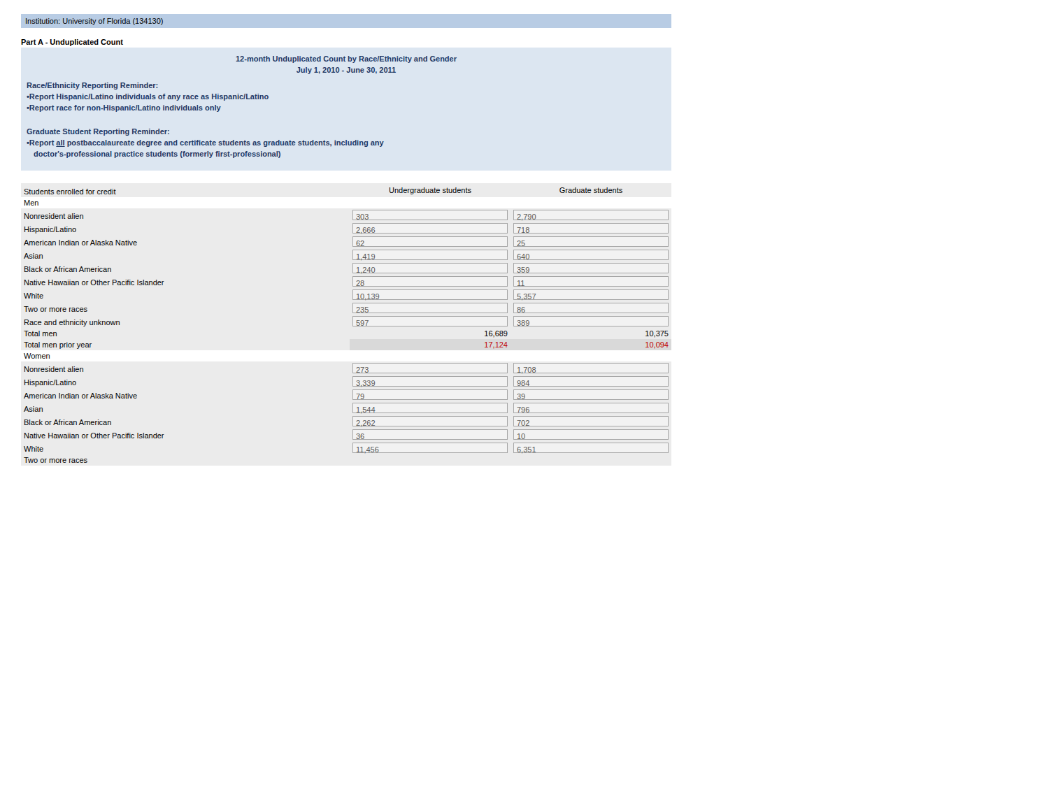Institution: University of Florida (134130)
Part A - Unduplicated Count
12-month Unduplicated Count by Race/Ethnicity and Gender
July 1, 2010 - June 30, 2011
Race/Ethnicity Reporting Reminder:
•Report Hispanic/Latino individuals of any race as Hispanic/Latino
•Report race for non-Hispanic/Latino individuals only
Graduate Student Reporting Reminder:
•Report all postbaccalaureate degree and certificate students as graduate students, including any
doctor's-professional practice students (formerly first-professional)
| Students enrolled for credit | Undergraduate students | Graduate students |
| Men | | |
| Nonresident alien | 303 | 2,790 |
| Hispanic/Latino | 2,666 | 718 |
| American Indian or Alaska Native | 62 | 25 |
| Asian | 1,419 | 640 |
| Black or African American | 1,240 | 359 |
| Native Hawaiian or Other Pacific Islander | 28 | 11 |
| White | 10,139 | 5,357 |
| Two or more races | 235 | 86 |
| Race and ethnicity unknown | 597 | 389 |
| Total men | 16,689 | 10,375 |
| Total men prior year | 17,124 | 10,094 |
| Women | | |
| Nonresident alien | 273 | 1,708 |
| Hispanic/Latino | 3,339 | 984 |
| American Indian or Alaska Native | 79 | 39 |
| Asian | 1,544 | 796 |
| Black or African American | 2,262 | 702 |
| Native Hawaiian or Other Pacific Islander | 36 | 10 |
| White | 11,456 | 6,351 |
| Two or more races | | |